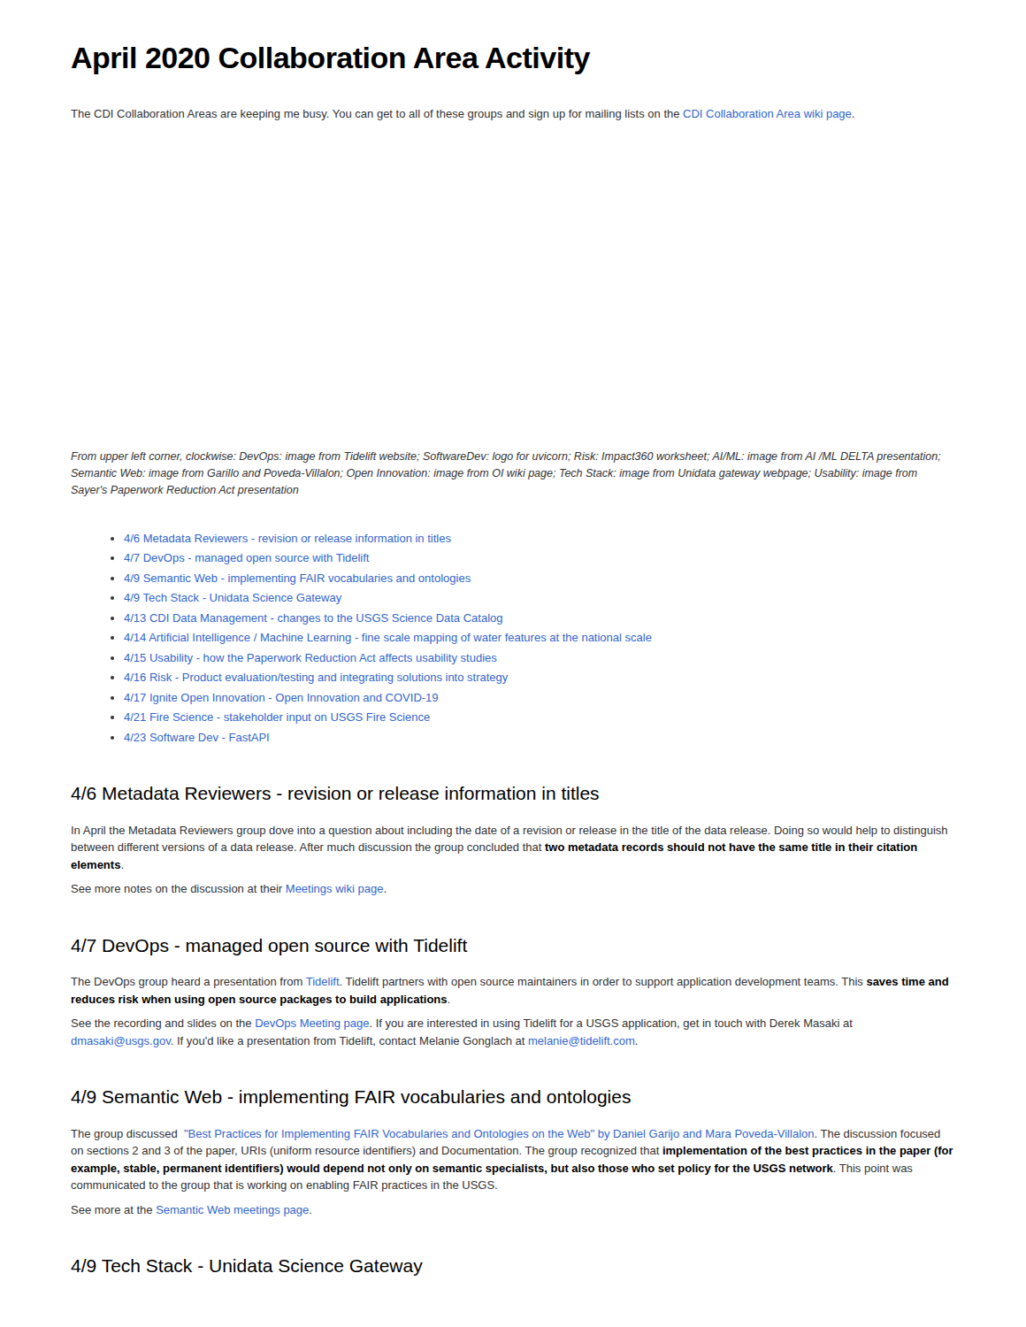April 2020 Collaboration Area Activity
The CDI Collaboration Areas are keeping me busy. You can get to all of these groups and sign up for mailing lists on the CDI Collaboration Area wiki page.
From upper left corner, clockwise: DevOps: image from Tidelift website; SoftwareDev: logo for uvicorn; Risk: Impact360 worksheet; AI/ML: image from AI /ML DELTA presentation; Semantic Web: image from Garillo and Poveda-Villalon; Open Innovation: image from OI wiki page; Tech Stack: image from Unidata gateway webpage; Usability: image from Sayer's Paperwork Reduction Act presentation
4/6 Metadata Reviewers - revision or release information in titles
4/7 DevOps - managed open source with Tidelift
4/9 Semantic Web - implementing FAIR vocabularies and ontologies
4/9 Tech Stack - Unidata Science Gateway
4/13 CDI Data Management - changes to the USGS Science Data Catalog
4/14 Artificial Intelligence / Machine Learning - fine scale mapping of water features at the national scale
4/15 Usability - how the Paperwork Reduction Act affects usability studies
4/16 Risk - Product evaluation/testing and integrating solutions into strategy
4/17 Ignite Open Innovation - Open Innovation and COVID-19
4/21 Fire Science - stakeholder input on USGS Fire Science
4/23 Software Dev - FastAPI
4/6 Metadata Reviewers - revision or release information in titles
In April the Metadata Reviewers group dove into a question about including the date of a revision or release in the title of the data release. Doing so would help to distinguish between different versions of a data release. After much discussion the group concluded that two metadata records should not have the same title in their citation elements.
See more notes on the discussion at their Meetings wiki page.
4/7 DevOps - managed open source with Tidelift
The DevOps group heard a presentation from Tidelift. Tidelift partners with open source maintainers in order to support application development teams. This saves time and reduces risk when using open source packages to build applications.
See the recording and slides on the DevOps Meeting page. If you are interested in using Tidelift for a USGS application, get in touch with Derek Masaki at dmasaki@usgs.gov. If you'd like a presentation from Tidelift, contact Melanie Gonglach at melanie@tidelift.com.
4/9 Semantic Web - implementing FAIR vocabularies and ontologies
The group discussed "Best Practices for Implementing FAIR Vocabularies and Ontologies on the Web" by Daniel Garijo and Mara Poveda-Villalon. The discussion focused on sections 2 and 3 of the paper, URIs (uniform resource identifiers) and Documentation. The group recognized that implementation of the best practices in the paper (for example, stable, permanent identifiers) would depend not only on semantic specialists, but also those who set policy for the USGS network. This point was communicated to the group that is working on enabling FAIR practices in the USGS.
See more at the Semantic Web meetings page.
4/9 Tech Stack - Unidata Science Gateway